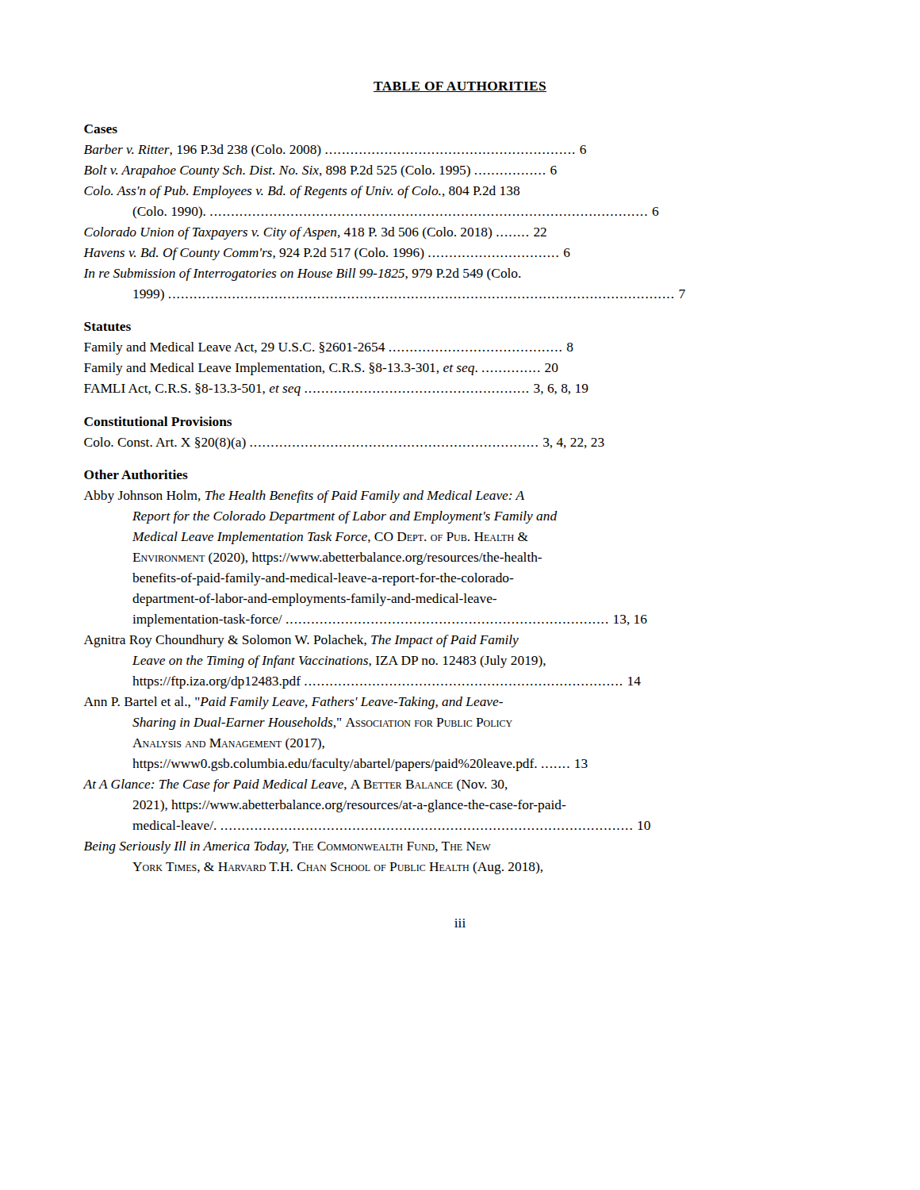TABLE OF AUTHORITIES
Cases
Barber v. Ritter, 196 P.3d 238 (Colo. 2008) ........................................................... 6
Bolt v. Arapahoe County Sch. Dist. No. Six, 898 P.2d 525 (Colo. 1995) ................. 6
Colo. Ass'n of Pub. Employees v. Bd. of Regents of Univ. of Colo., 804 P.2d 138 (Colo. 1990). ....................................................................................................... 6
Colorado Union of Taxpayers v. City of Aspen, 418 P. 3d 506 (Colo. 2018) ........ 22
Havens v. Bd. Of County Comm'rs, 924 P.2d 517 (Colo. 1996) ............................... 6
In re Submission of Interrogatories on House Bill 99-1825, 979 P.2d 549 (Colo. 1999) ....................................................................................................................... 7
Statutes
Family and Medical Leave Act, 29 U.S.C. §2601-2654 ......................................... 8
Family and Medical Leave Implementation, C.R.S. §8-13.3-301, et seq. .............. 20
FAMLI Act, C.R.S. §8-13.3-501, et seq ..................................................... 3, 6, 8, 19
Constitutional Provisions
Colo. Const. Art. X §20(8)(a) .................................................................... 3, 4, 22, 23
Other Authorities
Abby Johnson Holm, The Health Benefits of Paid Family and Medical Leave: A Report for the Colorado Department of Labor and Employment's Family and Medical Leave Implementation Task Force, CO Dept. of Pub. Health & Environment (2020), https://www.abetterbalance.org/resources/the-health- benefits-of-paid-family-and-medical-leave-a-report-for-the-colorado- department-of-labor-and-employments-family-and-medical-leave- implementation-task-force/ ............................................................................ 13, 16
Agnitra Roy Choundhury & Solomon W. Polachek, The Impact of Paid Family Leave on the Timing of Infant Vaccinations, IZA DP no. 12483 (July 2019), https://ftp.iza.org/dp12483.pdf ........................................................................... 14
Ann P. Bartel et al., "Paid Family Leave, Fathers' Leave-Taking, and Leave- Sharing in Dual-Earner Households," Association for Public Policy Analysis and Management (2017), https://www0.gsb.columbia.edu/faculty/abartel/papers/paid%20leave.pdf. ....... 13
At A Glance: The Case for Paid Medical Leave, A Better Balance (Nov. 30, 2021), https://www.abetterbalance.org/resources/at-a-glance-the-case-for-paid- medical-leave/. ................................................................................................. 10
Being Seriously Ill in America Today, The Commonwealth Fund, The New York Times, & Harvard T.H. Chan School of Public Health (Aug. 2018),
iii